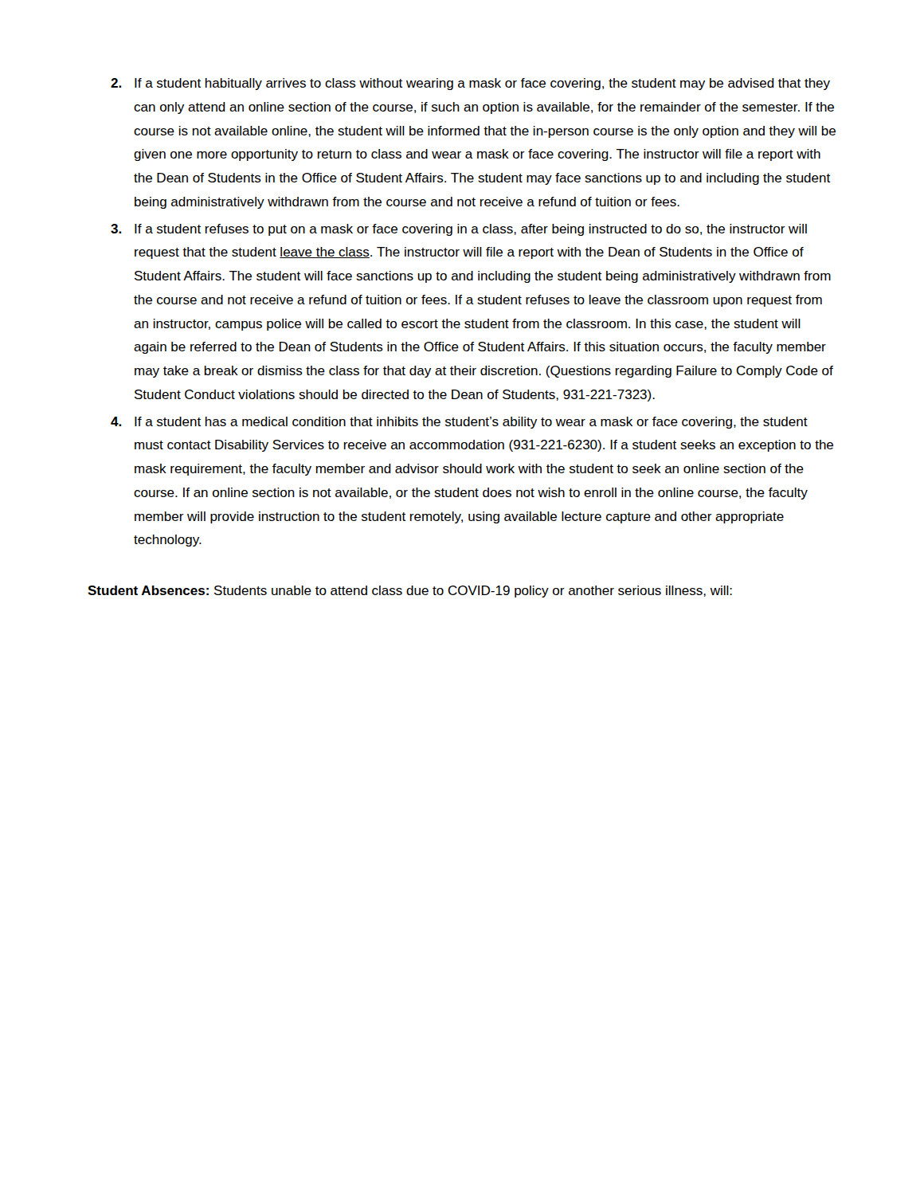If a student habitually arrives to class without wearing a mask or face covering, the student may be advised that they can only attend an online section of the course, if such an option is available, for the remainder of the semester. If the course is not available online, the student will be informed that the in-person course is the only option and they will be given one more opportunity to return to class and wear a mask or face covering. The instructor will file a report with the Dean of Students in the Office of Student Affairs. The student may face sanctions up to and including the student being administratively withdrawn from the course and not receive a refund of tuition or fees.
If a student refuses to put on a mask or face covering in a class, after being instructed to do so, the instructor will request that the student leave the class. The instructor will file a report with the Dean of Students in the Office of Student Affairs. The student will face sanctions up to and including the student being administratively withdrawn from the course and not receive a refund of tuition or fees. If a student refuses to leave the classroom upon request from an instructor, campus police will be called to escort the student from the classroom. In this case, the student will again be referred to the Dean of Students in the Office of Student Affairs. If this situation occurs, the faculty member may take a break or dismiss the class for that day at their discretion. (Questions regarding Failure to Comply Code of Student Conduct violations should be directed to the Dean of Students, 931-221-7323).
If a student has a medical condition that inhibits the student’s ability to wear a mask or face covering, the student must contact Disability Services to receive an accommodation (931-221-6230). If a student seeks an exception to the mask requirement, the faculty member and advisor should work with the student to seek an online section of the course. If an online section is not available, or the student does not wish to enroll in the online course, the faculty member will provide instruction to the student remotely, using available lecture capture and other appropriate technology.
Student Absences: Students unable to attend class due to COVID-19 policy or another serious illness, will: